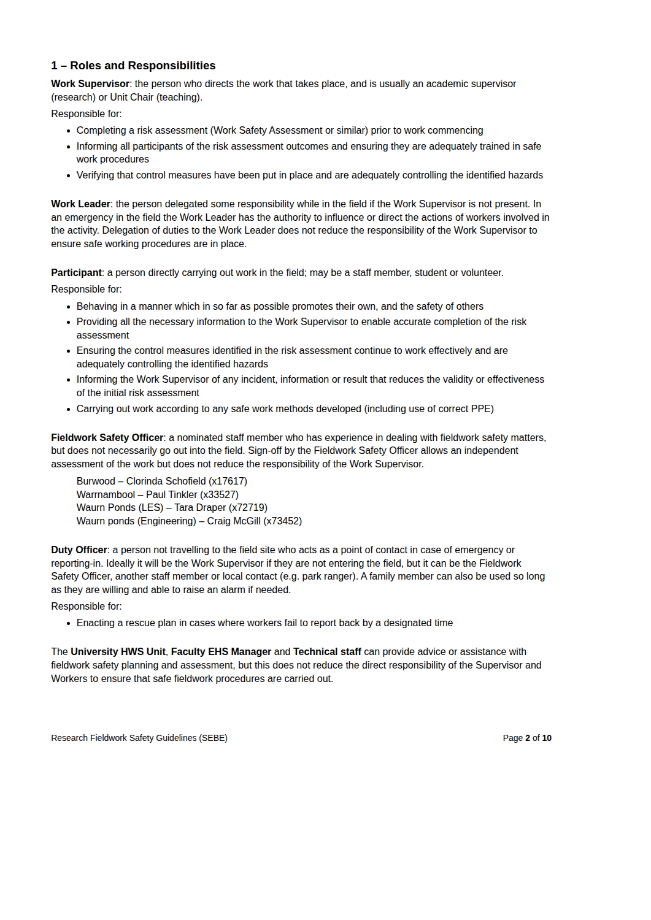1 – Roles and Responsibilities
Work Supervisor: the person who directs the work that takes place, and is usually an academic supervisor (research) or Unit Chair (teaching).
Responsible for:
Completing a risk assessment (Work Safety Assessment or similar) prior to work commencing
Informing all participants of the risk assessment outcomes and ensuring they are adequately trained in safe work procedures
Verifying that control measures have been put in place and are adequately controlling the identified hazards
Work Leader: the person delegated some responsibility while in the field if the Work Supervisor is not present. In an emergency in the field the Work Leader has the authority to influence or direct the actions of workers involved in the activity. Delegation of duties to the Work Leader does not reduce the responsibility of the Work Supervisor to ensure safe working procedures are in place.
Participant: a person directly carrying out work in the field; may be a staff member, student or volunteer.
Responsible for:
Behaving in a manner which in so far as possible promotes their own, and the safety of others
Providing all the necessary information to the Work Supervisor to enable accurate completion of the risk assessment
Ensuring the control measures identified in the risk assessment continue to work effectively and are adequately controlling the identified hazards
Informing the Work Supervisor of any incident, information or result that reduces the validity or effectiveness of the initial risk assessment
Carrying out work according to any safe work methods developed (including use of correct PPE)
Fieldwork Safety Officer: a nominated staff member who has experience in dealing with fieldwork safety matters, but does not necessarily go out into the field. Sign-off by the Fieldwork Safety Officer allows an independent assessment of the work but does not reduce the responsibility of the Work Supervisor.
Burwood – Clorinda Schofield (x17617)
Warrnambool – Paul Tinkler (x33527)
Waurn Ponds (LES) – Tara Draper (x72719)
Waurn ponds (Engineering) – Craig McGill (x73452)
Duty Officer: a person not travelling to the field site who acts as a point of contact in case of emergency or reporting-in. Ideally it will be the Work Supervisor if they are not entering the field, but it can be the Fieldwork Safety Officer, another staff member or local contact (e.g. park ranger). A family member can also be used so long as they are willing and able to raise an alarm if needed.
Responsible for:
Enacting a rescue plan in cases where workers fail to report back by a designated time
The University HWS Unit, Faculty EHS Manager and Technical staff can provide advice or assistance with fieldwork safety planning and assessment, but this does not reduce the direct responsibility of the Supervisor and Workers to ensure that safe fieldwork procedures are carried out.
Research Fieldwork Safety Guidelines (SEBE) Page 2 of 10